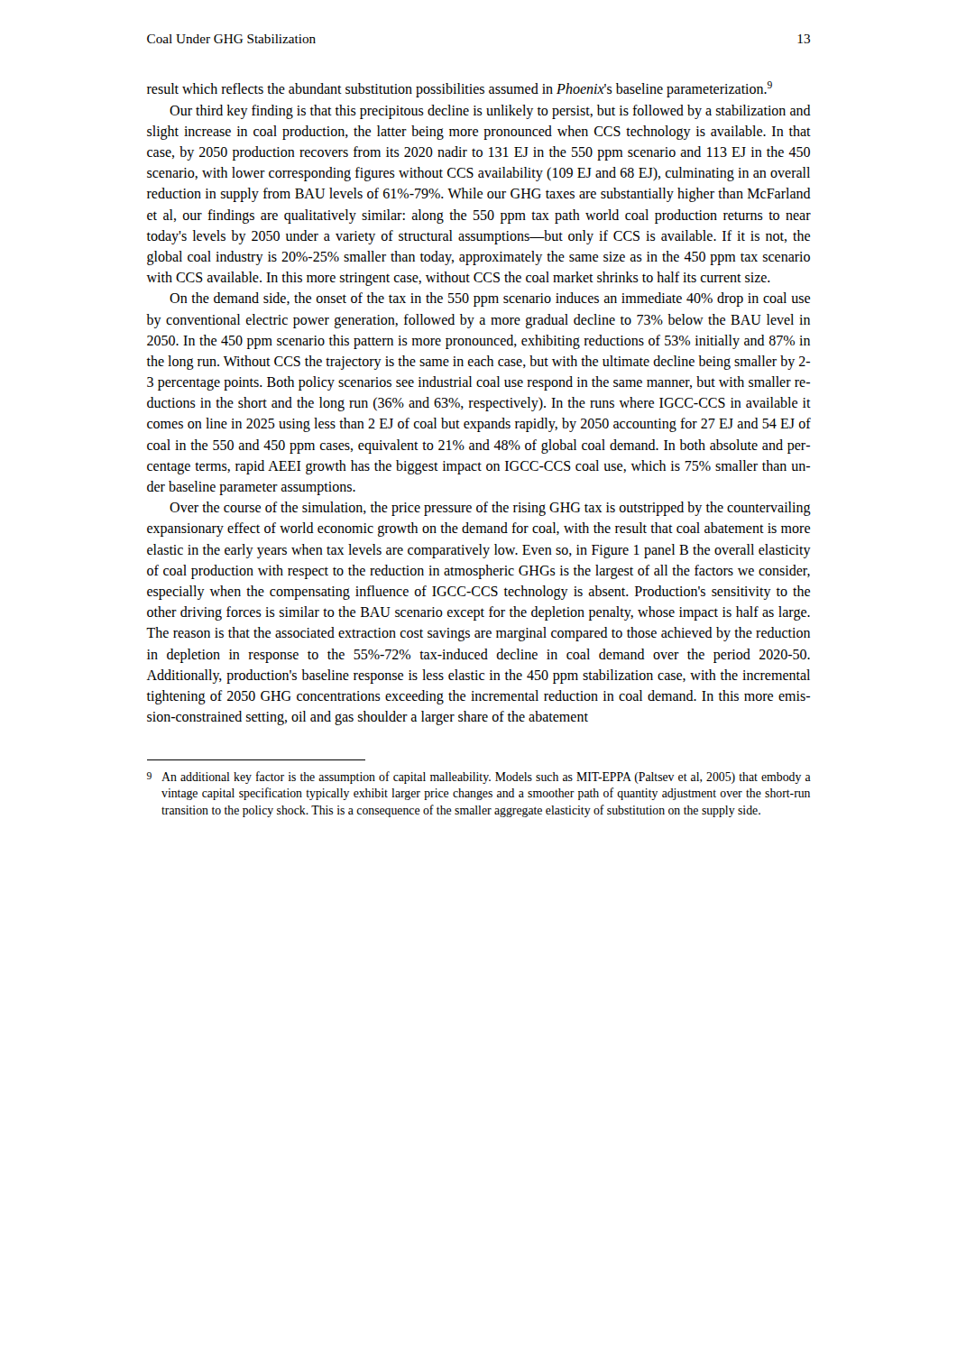Coal Under GHG Stabilization 13
result which reflects the abundant substitution possibilities assumed in Phoenix's baseline parameterization.9
Our third key finding is that this precipitous decline is unlikely to persist, but is followed by a stabilization and slight increase in coal production, the latter being more pronounced when CCS technology is available. In that case, by 2050 production recovers from its 2020 nadir to 131 EJ in the 550 ppm scenario and 113 EJ in the 450 scenario, with lower corresponding figures without CCS availability (109 EJ and 68 EJ), culminating in an overall reduction in supply from BAU levels of 61%-79%. While our GHG taxes are substantially higher than McFarland et al, our findings are qualitatively similar: along the 550 ppm tax path world coal production returns to near today's levels by 2050 under a variety of structural assumptions—but only if CCS is available. If it is not, the global coal industry is 20%-25% smaller than today, approximately the same size as in the 450 ppm tax scenario with CCS available. In this more stringent case, without CCS the coal market shrinks to half its current size.
On the demand side, the onset of the tax in the 550 ppm scenario induces an immediate 40% drop in coal use by conventional electric power generation, followed by a more gradual decline to 73% below the BAU level in 2050. In the 450 ppm scenario this pattern is more pronounced, exhibiting reductions of 53% initially and 87% in the long run. Without CCS the trajectory is the same in each case, but with the ultimate decline being smaller by 2-3 percentage points. Both policy scenarios see industrial coal use respond in the same manner, but with smaller reductions in the short and the long run (36% and 63%, respectively). In the runs where IGCC-CCS in available it comes on line in 2025 using less than 2 EJ of coal but expands rapidly, by 2050 accounting for 27 EJ and 54 EJ of coal in the 550 and 450 ppm cases, equivalent to 21% and 48% of global coal demand. In both absolute and percentage terms, rapid AEEI growth has the biggest impact on IGCC-CCS coal use, which is 75% smaller than under baseline parameter assumptions.
Over the course of the simulation, the price pressure of the rising GHG tax is outstripped by the countervailing expansionary effect of world economic growth on the demand for coal, with the result that coal abatement is more elastic in the early years when tax levels are comparatively low. Even so, in Figure 1 panel B the overall elasticity of coal production with respect to the reduction in atmospheric GHGs is the largest of all the factors we consider, especially when the compensating influence of IGCC-CCS technology is absent. Production's sensitivity to the other driving forces is similar to the BAU scenario except for the depletion penalty, whose impact is half as large. The reason is that the associated extraction cost savings are marginal compared to those achieved by the reduction in depletion in response to the 55%-72% tax-induced decline in coal demand over the period 2020-50. Additionally, production's baseline response is less elastic in the 450 ppm stabilization case, with the incremental tightening of 2050 GHG concentrations exceeding the incremental reduction in coal demand. In this more emission-constrained setting, oil and gas shoulder a larger share of the abatement
9 An additional key factor is the assumption of capital malleability. Models such as MIT-EPPA (Paltsev et al, 2005) that embody a vintage capital specification typically exhibit larger price changes and a smoother path of quantity adjustment over the short-run transition to the policy shock. This is a consequence of the smaller aggregate elasticity of substitution on the supply side.